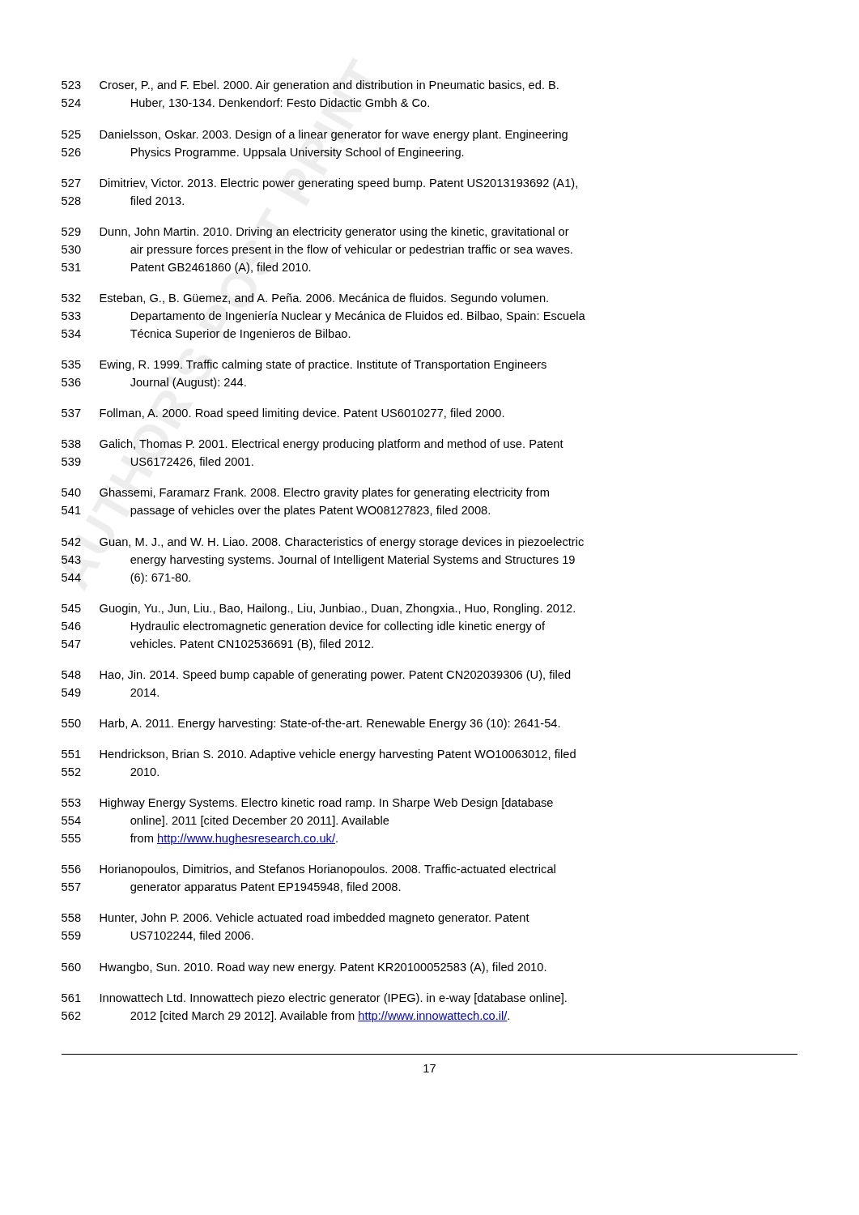AUTHOR'S POST PRINT
523
524
Croser, P., and F. Ebel. 2000. Air generation and distribution in Pneumatic basics, ed. B.
Huber, 130-134. Denkendorf: Festo Didactic Gmbh & Co.
525
526
Danielsson, Oskar. 2003. Design of a linear generator for wave energy plant. Engineering
Physics Programme. Uppsala University School of Engineering.
527
528
Dimitriev, Victor. 2013. Electric power generating speed bump. Patent US2013193692 (A1),
filed 2013.
529
530
531
Dunn, John Martin. 2010. Driving an electricity generator using the kinetic, gravitational or
air pressure forces present in the flow of vehicular or pedestrian traffic or sea waves.
Patent GB2461860 (A), filed 2010.
532
533
534
Esteban, G., B. Güemez, and A. Peña. 2006. Mecánica de fluidos. Segundo volumen.
Departamento de Ingeniería Nuclear y Mecánica de Fluidos ed. Bilbao, Spain: Escuela
Técnica Superior de Ingenieros de Bilbao.
535
536
Ewing, R. 1999. Traffic calming state of practice. Institute of Transportation Engineers
Journal (August): 244.
537
Follman, A. 2000. Road speed limiting device. Patent US6010277, filed 2000.
538
539
Galich, Thomas P. 2001. Electrical energy producing platform and method of use. Patent
US6172426, filed 2001.
540
541
Ghassemi, Faramarz Frank. 2008. Electro gravity plates for generating electricity from
passage of vehicles over the plates Patent WO08127823, filed 2008.
542
543
544
Guan, M. J., and W. H. Liao. 2008. Characteristics of energy storage devices in piezoelectric
energy harvesting systems. Journal of Intelligent Material Systems and Structures 19
(6): 671-80.
545
546
547
Guogin, Yu., Jun, Liu., Bao, Hailong., Liu, Junbiao., Duan, Zhongxia., Huo, Rongling. 2012.
Hydraulic electromagnetic generation device for collecting idle kinetic energy of
vehicles. Patent CN102536691 (B), filed 2012.
548
549
Hao, Jin. 2014. Speed bump capable of generating power. Patent CN202039306 (U), filed
2014.
550
Harb, A. 2011. Energy harvesting: State-of-the-art. Renewable Energy 36 (10): 2641-54.
551
552
Hendrickson, Brian S. 2010. Adaptive vehicle energy harvesting Patent WO10063012, filed
2010.
553
554
555
Highway Energy Systems. Electro kinetic road ramp. In Sharpe Web Design [database
online]. 2011 [cited December 20 2011]. Available
from http://www.hughesresearch.co.uk/.
556
557
Horianopoulos, Dimitrios, and Stefanos Horianopoulos. 2008. Traffic-actuated electrical
generator apparatus Patent EP1945948, filed 2008.
558
559
Hunter, John P. 2006. Vehicle actuated road imbedded magneto generator. Patent
US7102244, filed 2006.
560
Hwangbo, Sun. 2010. Road way new energy. Patent KR20100052583 (A), filed 2010.
561
562
Innowattech Ltd. Innowattech piezo electric generator (IPEG). in e-way [database online].
2012 [cited March 29 2012]. Available from http://www.innowattech.co.il/.
17